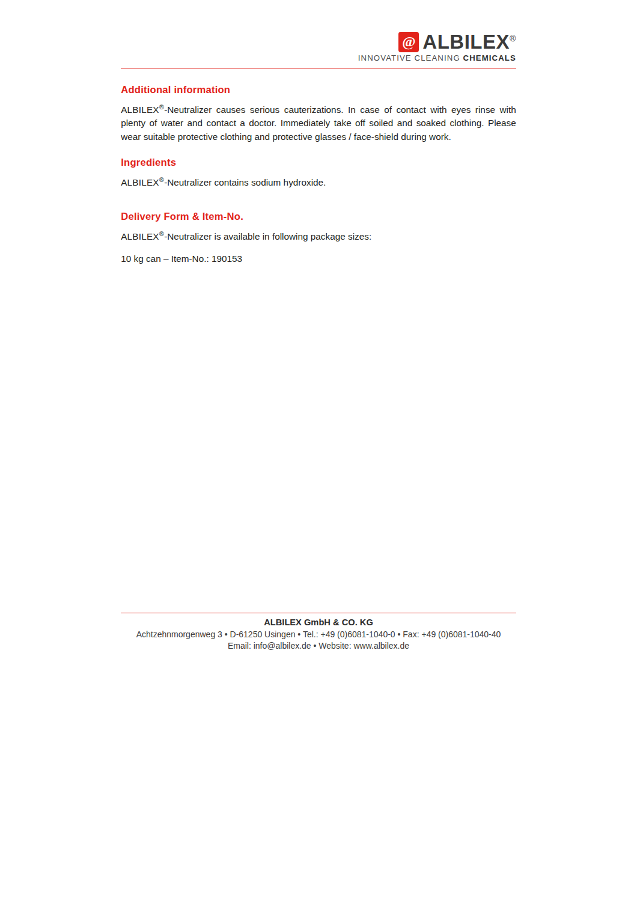@ ALBILEX®
INNOVATIVE CLEANING CHEMICALS
Additional information
ALBILEX®-Neutralizer causes serious cauterizations. In case of contact with eyes rinse with plenty of water and contact a doctor. Immediately take off soiled and soaked clothing. Please wear suitable protective clothing and protective glasses / face-shield during work.
Ingredients
ALBILEX®-Neutralizer contains sodium hydroxide.
Delivery Form & Item-No.
ALBILEX®-Neutralizer is available in following package sizes:
10 kg can – Item-No.: 190153
ALBILEX GmbH & CO. KG
Achtzehnmorgenweg 3 • D-61250 Usingen • Tel.: +49 (0)6081-1040-0 • Fax: +49 (0)6081-1040-40
Email: info@albilex.de • Website: www.albilex.de